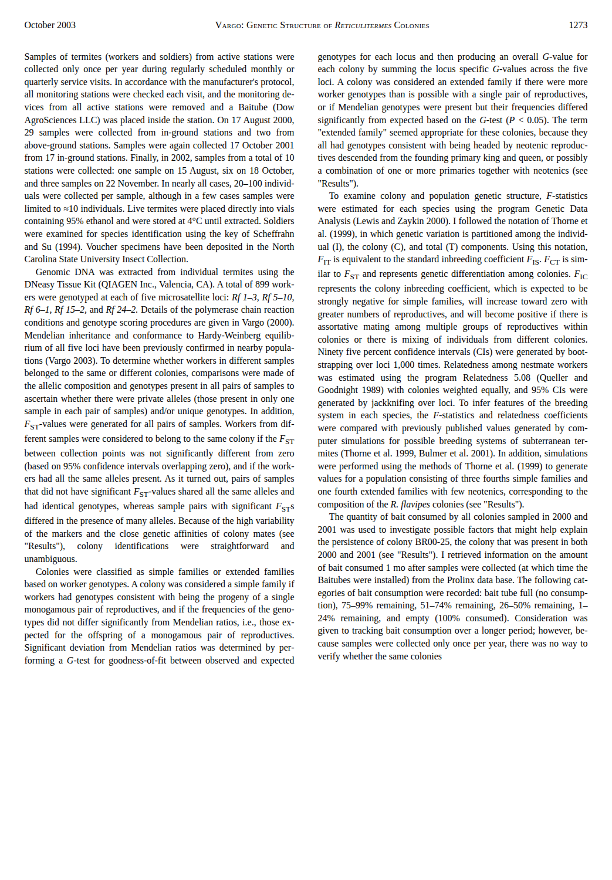October 2003 Vargo: Genetic Structure of Reticulitermes Colonies 1273
Samples of termites (workers and soldiers) from active stations were collected only once per year during regularly scheduled monthly or quarterly service visits. In accordance with the manufacturer's protocol, all monitoring stations were checked each visit, and the monitoring devices from all active stations were removed and a Baitube (Dow AgroSciences LLC) was placed inside the station. On 17 August 2000, 29 samples were collected from in-ground stations and two from above-ground stations. Samples were again collected 17 October 2001 from 17 in-ground stations. Finally, in 2002, samples from a total of 10 stations were collected: one sample on 15 August, six on 18 October, and three samples on 22 November. In nearly all cases, 20–100 individuals were collected per sample, although in a few cases samples were limited to ≈10 individuals. Live termites were placed directly into vials containing 95% ethanol and were stored at 4°C until extracted. Soldiers were examined for species identification using the key of Scheffrahn and Su (1994). Voucher specimens have been deposited in the North Carolina State University Insect Collection.
Genomic DNA was extracted from individual termites using the DNeasy Tissue Kit (QIAGEN Inc., Valencia, CA). A total of 899 workers were genotyped at each of five microsatellite loci: Rf 1–3, Rf 5–10, Rf 6–1, Rf 15–2, and Rf 24–2. Details of the polymerase chain reaction conditions and genotype scoring procedures are given in Vargo (2000). Mendelian inheritance and conformance to Hardy-Weinberg equilibrium of all five loci have been previously confirmed in nearby populations (Vargo 2003). To determine whether workers in different samples belonged to the same or different colonies, comparisons were made of the allelic composition and genotypes present in all pairs of samples to ascertain whether there were private alleles (those present in only one sample in each pair of samples) and/or unique genotypes. In addition, FST-values were generated for all pairs of samples. Workers from different samples were considered to belong to the same colony if the FST between collection points was not significantly different from zero (based on 95% confidence intervals overlapping zero), and if the workers had all the same alleles present. As it turned out, pairs of samples that did not have significant FST-values shared all the same alleles and had identical genotypes, whereas sample pairs with significant FSTs differed in the presence of many alleles. Because of the high variability of the markers and the close genetic affinities of colony mates (see "Results"), colony identifications were straightforward and unambiguous.
Colonies were classified as simple families or extended families based on worker genotypes. A colony was considered a simple family if workers had genotypes consistent with being the progeny of a single monogamous pair of reproductives, and if the frequencies of the genotypes did not differ significantly from Mendelian ratios, i.e., those expected for the offspring of a monogamous pair of reproductives. Significant deviation from Mendelian ratios was determined by performing a G-test for goodness-of-fit between observed and expected genotypes for each locus and then producing an overall G-value for each colony by summing the locus specific G-values across the five loci. A colony was considered an extended family if there were more worker genotypes than is possible with a single pair of reproductives, or if Mendelian genotypes were present but their frequencies differed significantly from expected based on the G-test (P < 0.05). The term "extended family" seemed appropriate for these colonies, because they all had genotypes consistent with being headed by neotenic reproductives descended from the founding primary king and queen, or possibly a combination of one or more primaries together with neotenics (see "Results").
To examine colony and population genetic structure, F-statistics were estimated for each species using the program Genetic Data Analysis (Lewis and Zaykin 2000). I followed the notation of Thorne et al. (1999), in which genetic variation is partitioned among the individual (I), the colony (C), and total (T) components. Using this notation, FIT is equivalent to the standard inbreeding coefficient FIS. FCT is similar to FST and represents genetic differentiation among colonies. FIC represents the colony inbreeding coefficient, which is expected to be strongly negative for simple families, will increase toward zero with greater numbers of reproductives, and will become positive if there is assortative mating among multiple groups of reproductives within colonies or there is mixing of individuals from different colonies. Ninety five percent confidence intervals (CIs) were generated by bootstrapping over loci 1,000 times. Relatedness among nestmate workers was estimated using the program Relatedness 5.08 (Queller and Goodnight 1989) with colonies weighted equally, and 95% CIs were generated by jackknifing over loci. To infer features of the breeding system in each species, the F-statistics and relatedness coefficients were compared with previously published values generated by computer simulations for possible breeding systems of subterranean termites (Thorne et al. 1999, Bulmer et al. 2001). In addition, simulations were performed using the methods of Thorne et al. (1999) to generate values for a population consisting of three fourths simple families and one fourth extended families with few neotenics, corresponding to the composition of the R. flavipes colonies (see "Results").
The quantity of bait consumed by all colonies sampled in 2000 and 2001 was used to investigate possible factors that might help explain the persistence of colony BR00-25, the colony that was present in both 2000 and 2001 (see "Results"). I retrieved information on the amount of bait consumed 1 mo after samples were collected (at which time the Baitubes were installed) from the Prolinx data base. The following categories of bait consumption were recorded: bait tube full (no consumption), 75–99% remaining, 51–74% remaining, 26–50% remaining, 1–24% remaining, and empty (100% consumed). Consideration was given to tracking bait consumption over a longer period; however, because samples were collected only once per year, there was no way to verify whether the same colonies